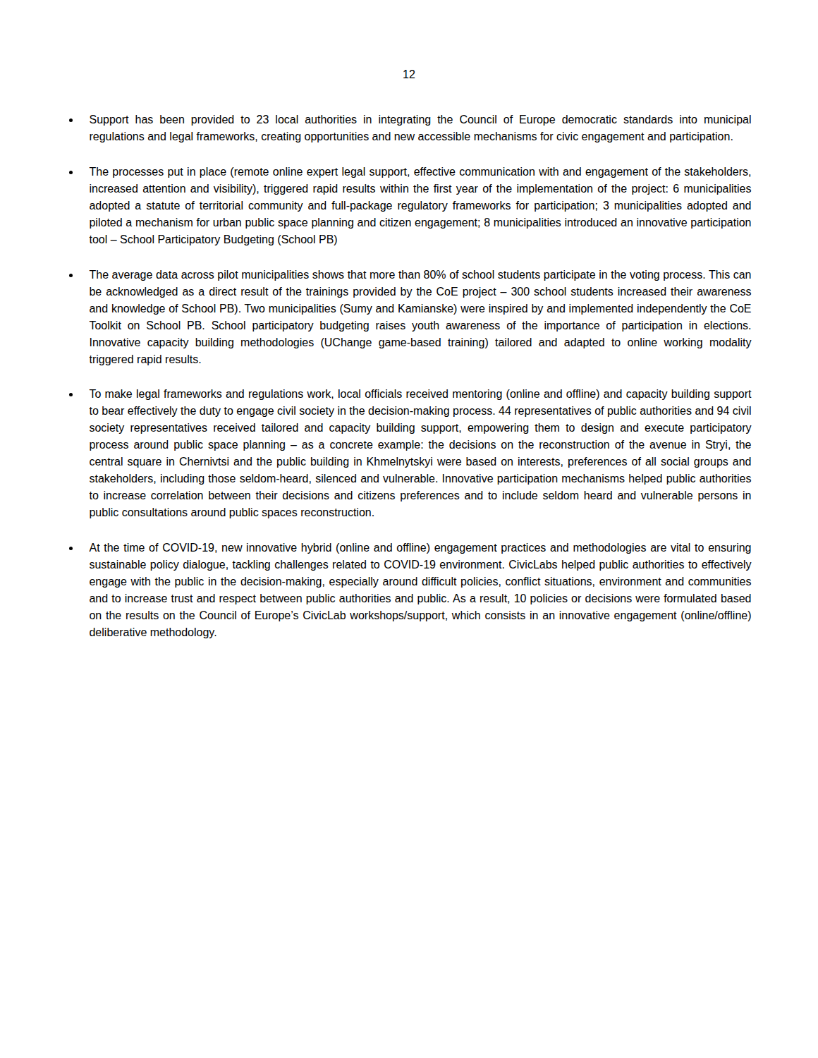12
Support has been provided to 23 local authorities in integrating the Council of Europe democratic standards into municipal regulations and legal frameworks, creating opportunities and new accessible mechanisms for civic engagement and participation.
The processes put in place (remote online expert legal support, effective communication with and engagement of the stakeholders, increased attention and visibility), triggered rapid results within the first year of the implementation of the project: 6 municipalities adopted a statute of territorial community and full-package regulatory frameworks for participation; 3 municipalities adopted and piloted a mechanism for urban public space planning and citizen engagement; 8 municipalities introduced an innovative participation tool – School Participatory Budgeting (School PB)
The average data across pilot municipalities shows that more than 80% of school students participate in the voting process. This can be acknowledged as a direct result of the trainings provided by the CoE project – 300 school students increased their awareness and knowledge of School PB). Two municipalities (Sumy and Kamianske) were inspired by and implemented independently the CoE Toolkit on School PB. School participatory budgeting raises youth awareness of the importance of participation in elections. Innovative capacity building methodologies (UChange game-based training) tailored and adapted to online working modality triggered rapid results.
To make legal frameworks and regulations work, local officials received mentoring (online and offline) and capacity building support to bear effectively the duty to engage civil society in the decision-making process. 44 representatives of public authorities and 94 civil society representatives received tailored and capacity building support, empowering them to design and execute participatory process around public space planning – as a concrete example: the decisions on the reconstruction of the avenue in Stryi, the central square in Chernivtsi and the public building in Khmelnytskyi were based on interests, preferences of all social groups and stakeholders, including those seldom-heard, silenced and vulnerable. Innovative participation mechanisms helped public authorities to increase correlation between their decisions and citizens preferences and to include seldom heard and vulnerable persons in public consultations around public spaces reconstruction.
At the time of COVID-19, new innovative hybrid (online and offline) engagement practices and methodologies are vital to ensuring sustainable policy dialogue, tackling challenges related to COVID-19 environment. CivicLabs helped public authorities to effectively engage with the public in the decision-making, especially around difficult policies, conflict situations, environment and communities and to increase trust and respect between public authorities and public. As a result, 10 policies or decisions were formulated based on the results on the Council of Europe’s CivicLab workshops/support, which consists in an innovative engagement (online/offline) deliberative methodology.